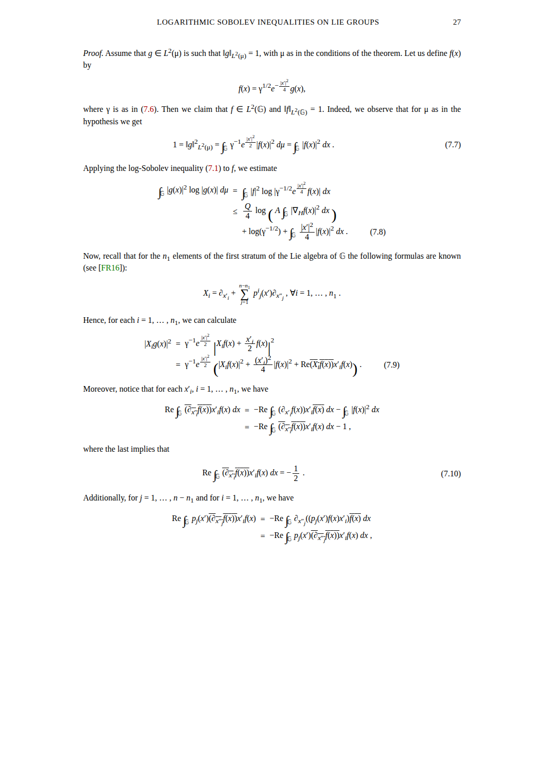LOGARITHMIC SOBOLEV INEQUALITIES ON LIE GROUPS 27
Proof. Assume that g ∈ L2(μ) is such that ‖g‖L2(μ) = 1, with μ as in the conditions of the theorem. Let us define f(x) by
f(x) = γ1/2e−|x′|24g(x),
where γ is as in (7.6). Then we claim that f ∈ L2(𝔾) and ‖f‖L2(𝔾) = 1. Indeed, we observe that for μ as in the hypothesis we get
1 = ‖g‖2L2(μ) = ∫𝔾 γ−1e|x′|22|f(x)|2 dμ = ∫𝔾 |f(x)|2 dx .
(7.7)
Applying the log-Sobolev inequality (7.1) to f, we estimate
| ∫ 𝔾 / g ( x )/ 2 log / g ( x )/ dμ | = | ∫ 𝔾 / f / 2 log /γ −1/2 e / x ′/ 2 4 f ( x )/ dx | |
| | ≤ | Q 4 log ( A ∫ 𝔾 /∇ H f ( x )/ 2 dx ) | |
| | | + log(γ −1/2 ) + ∫ 𝔾 / x ′/ 2 4 / f ( x )/ 2 dx . | (7.8) |
Now, recall that for the n1 elements of the first stratum of the Lie algebra of 𝔾 the following formulas are known (see [FR16]):
Xi = ∂x′i + n−n1∑j=1 pij(x′)∂x″j , ∀i = 1, … , n1 .
Hence, for each i = 1, … , n1, we can calculate
| / X i g ( x )/ 2 | = | γ −1 e / x ′/ 2 2 / X i f ( x ) + x ′ i 2 f ( x ) / 2 | |
| | = | γ −1 e / x ′/ 2 2 ( / X i f ( x )/ 2 + ( x ′ i ) 2 4 / f ( x )/ 2 + Re ( X i f ( x )) x ′ i f ( x ) ) . | (7.9) |
Moreover, notice that for each x′i, i = 1, … , n1, we have
| Re ∫ 𝔾 (∂ x ′ i f ( x )) x ′ i f ( x ) dx | = | −Re ∫ 𝔾 (∂ x ′ i f ( x )) x ′ i f ( x ) dx − ∫ 𝔾 / f ( x )/ 2 dx |
| | = | −Re ∫ 𝔾 (∂ x ′ i f ( x )) x ′ i f ( x ) dx − 1 , |
where the last implies that
Re ∫𝔾 (∂x′if(x)) x′if(x) dx = −12 .
(7.10)
Additionally, for j = 1, … , n − n1 and for i = 1, … , n1, we have
| Re ∫ 𝔾 p j ( x ′) (∂ x ″ j f ( x )) x ′ i f ( x ) | = | −Re ∫ 𝔾 ∂ x ″ j (( p j ( x ′) f ( x ) x ′ i ) f ( x ) dx |
| | = | −Re ∫ 𝔾 p j ( x ′) (∂ x ″ j f ( x )) x ′ i f ( x ) dx , |